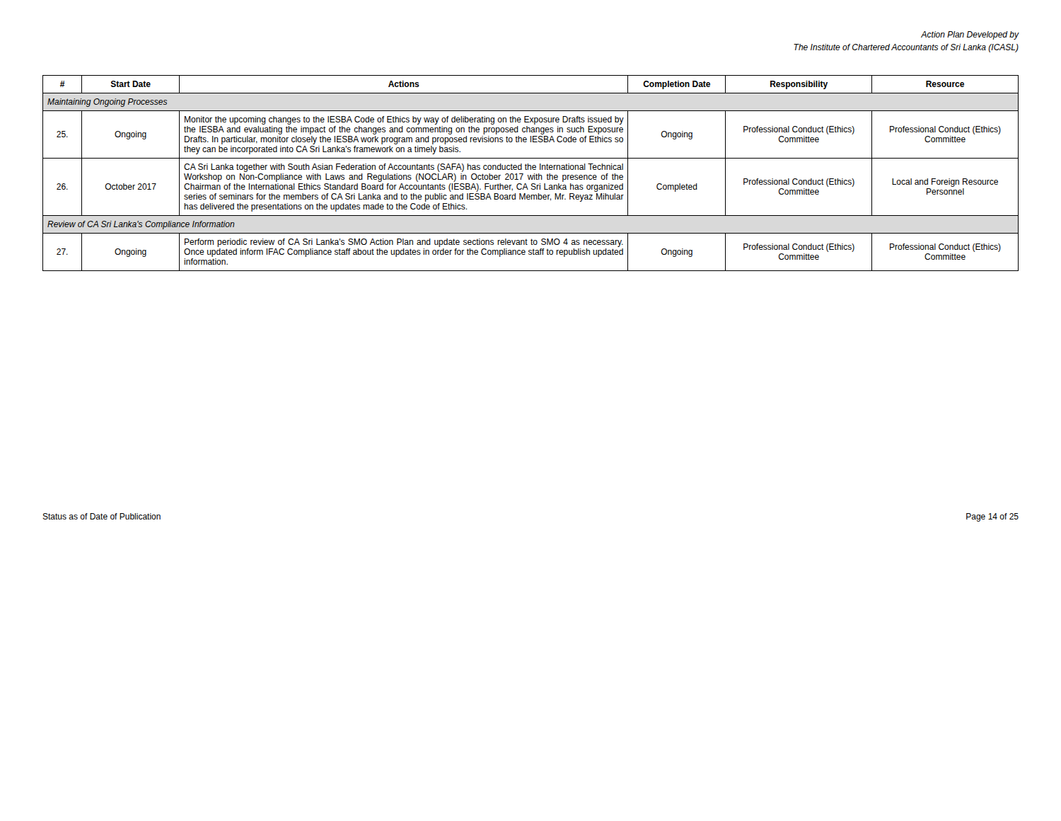Action Plan Developed by
The Institute of Chartered Accountants of Sri Lanka (ICASL)
| # | Start Date | Actions | Completion Date | Responsibility | Resource |
| --- | --- | --- | --- | --- | --- |
| Maintaining Ongoing Processes |
| 25. | Ongoing | Monitor the upcoming changes to the IESBA Code of Ethics by way of deliberating on the Exposure Drafts issued by the IESBA and evaluating the impact of the changes and commenting on the proposed changes in such Exposure Drafts. In particular, monitor closely the IESBA work program and proposed revisions to the IESBA Code of Ethics so they can be incorporated into CA Sri Lanka's framework on a timely basis. | Ongoing | Professional Conduct (Ethics) Committee | Professional Conduct (Ethics) Committee |
| 26. | October 2017 | CA Sri Lanka together with South Asian Federation of Accountants (SAFA) has conducted the International Technical Workshop on Non-Compliance with Laws and Regulations (NOCLAR) in October 2017 with the presence of the Chairman of the International Ethics Standard Board for Accountants (IESBA). Further, CA Sri Lanka has organized series of seminars for the members of CA Sri Lanka and to the public and IESBA Board Member, Mr. Reyaz Mihular has delivered the presentations on the updates made to the Code of Ethics. | Completed | Professional Conduct (Ethics) Committee | Local and Foreign Resource Personnel |
| Review of CA Sri Lanka's Compliance Information |
| 27. | Ongoing | Perform periodic review of CA Sri Lanka's SMO Action Plan and update sections relevant to SMO 4 as necessary. Once updated inform IFAC Compliance staff about the updates in order for the Compliance staff to republish updated information. | Ongoing | Professional Conduct (Ethics) Committee | Professional Conduct (Ethics) Committee |
Status as of Date of Publication Page 14 of 25